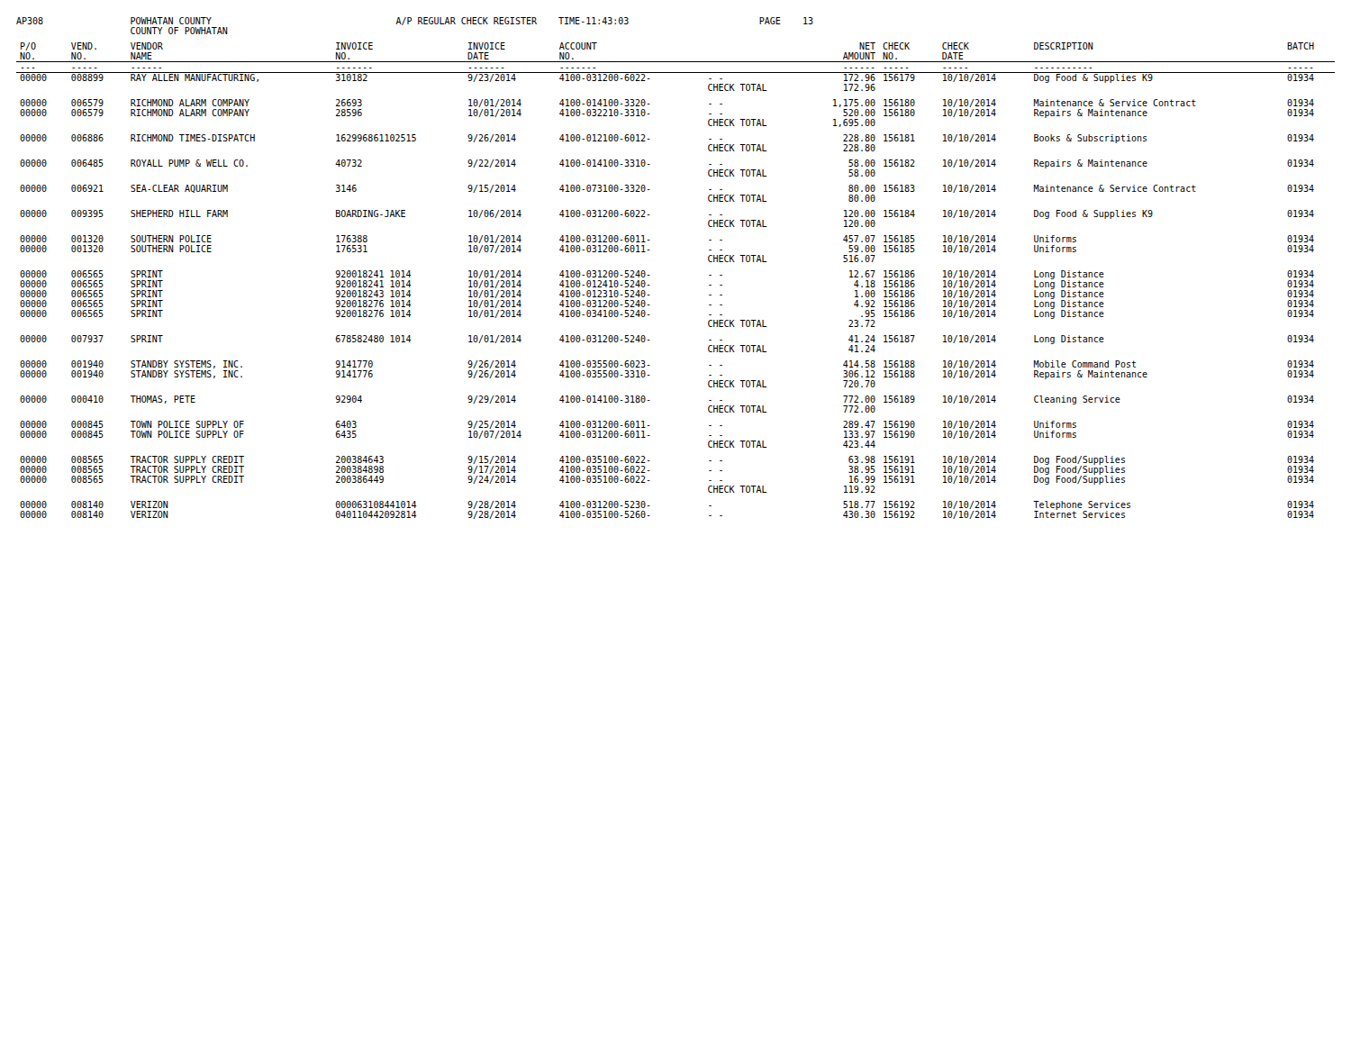AP308 POWHATAN COUNTY A/P REGULAR CHECK REGISTER TIME-11:43:03 PAGE 13 COUNTY OF POWHATAN
| P/O NO. | VEND. NO. | VENDOR NAME | INVOICE NO. | INVOICE DATE | ACCOUNT NO. | | NET AMOUNT | CHECK NO. | CHECK DATE | DESCRIPTION | BATCH |
| --- | --- | --- | --- | --- | --- | --- | --- | --- | --- | --- | --- |
| --- | ----- | ------ | ------- | ------- | ------- | | ------ | ----- | ----- | ----------- | ----- |
| 00000 | 008899 | RAY ALLEN MANUFACTURING, | 310182 | 9/23/2014 | 4100-031200-6022- | - - | 172.96 | 156179 | 10/10/2014 | Dog Food & Supplies K9 | 01934 |
| | | | | | | CHECK TOTAL | 172.96 | | | | |
| 00000 | 006579 | RICHMOND ALARM COMPANY | 26693 | 10/01/2014 | 4100-014100-3320- | - - | 1,175.00 | 156180 | 10/10/2014 | Maintenance & Service Contract | 01934 |
| 00000 | 006579 | RICHMOND ALARM COMPANY | 28596 | 10/01/2014 | 4100-032210-3310- | - - | 520.00 | 156180 | 10/10/2014 | Repairs & Maintenance | 01934 |
| | | | | | | CHECK TOTAL | 1,695.00 | | | | |
| 00000 | 006886 | RICHMOND TIMES-DISPATCH | 162996861102515 | 9/26/2014 | 4100-012100-6012- | - - | 228.80 | 156181 | 10/10/2014 | Books & Subscriptions | 01934 |
| | | | | | | CHECK TOTAL | 228.80 | | | | |
| 00000 | 006485 | ROYALL PUMP & WELL CO. | 40732 | 9/22/2014 | 4100-014100-3310- | - - | 58.00 | 156182 | 10/10/2014 | Repairs & Maintenance | 01934 |
| | | | | | | CHECK TOTAL | 58.00 | | | | |
| 00000 | 006921 | SEA-CLEAR AQUARIUM | 3146 | 9/15/2014 | 4100-073100-3320- | - - | 80.00 | 156183 | 10/10/2014 | Maintenance & Service Contract | 01934 |
| | | | | | | CHECK TOTAL | 80.00 | | | | |
| 00000 | 009395 | SHEPHERD HILL FARM | BOARDING-JAKE | 10/06/2014 | 4100-031200-6022- | - - | 120.00 | 156184 | 10/10/2014 | Dog Food & Supplies K9 | 01934 |
| | | | | | | CHECK TOTAL | 120.00 | | | | |
| 00000 | 001320 | SOUTHERN POLICE | 176388 | 10/01/2014 | 4100-031200-6011- | - - | 457.07 | 156185 | 10/10/2014 | Uniforms | 01934 |
| 00000 | 001320 | SOUTHERN POLICE | 176531 | 10/07/2014 | 4100-031200-6011- | - - | 59.00 | 156185 | 10/10/2014 | Uniforms | 01934 |
| | | | | | | CHECK TOTAL | 516.07 | | | | |
| 00000 | 006565 | SPRINT | 920018241 1014 | 10/01/2014 | 4100-031200-5240- | - - | 12.67 | 156186 | 10/10/2014 | Long Distance | 01934 |
| 00000 | 006565 | SPRINT | 920018241 1014 | 10/01/2014 | 4100-012410-5240- | - - | 4.18 | 156186 | 10/10/2014 | Long Distance | 01934 |
| 00000 | 006565 | SPRINT | 920018243 1014 | 10/01/2014 | 4100-012310-5240- | - - | 1.00 | 156186 | 10/10/2014 | Long Distance | 01934 |
| 00000 | 006565 | SPRINT | 920018276 1014 | 10/01/2014 | 4100-031200-5240- | - - | 4.92 | 156186 | 10/10/2014 | Long Distance | 01934 |
| 00000 | 006565 | SPRINT | 920018276 1014 | 10/01/2014 | 4100-034100-5240- | - - | .95 | 156186 | 10/10/2014 | Long Distance | 01934 |
| | | | | | | CHECK TOTAL | 23.72 | | | | |
| 00000 | 007937 | SPRINT | 678582480 1014 | 10/01/2014 | 4100-031200-5240- | - - | 41.24 | 156187 | 10/10/2014 | Long Distance | 01934 |
| | | | | | | CHECK TOTAL | 41.24 | | | | |
| 00000 | 001940 | STANDBY SYSTEMS, INC. | 9141770 | 9/26/2014 | 4100-035500-6023- | - - | 414.58 | 156188 | 10/10/2014 | Mobile Command Post | 01934 |
| 00000 | 001940 | STANDBY SYSTEMS, INC. | 9141776 | 9/26/2014 | 4100-035500-3310- | - - | 306.12 | 156188 | 10/10/2014 | Repairs & Maintenance | 01934 |
| | | | | | | CHECK TOTAL | 720.70 | | | | |
| 00000 | 000410 | THOMAS, PETE | 92904 | 9/29/2014 | 4100-014100-3180- | - - | 772.00 | 156189 | 10/10/2014 | Cleaning Service | 01934 |
| | | | | | | CHECK TOTAL | 772.00 | | | | |
| 00000 | 000845 | TOWN POLICE SUPPLY OF | 6403 | 9/25/2014 | 4100-031200-6011- | - - | 289.47 | 156190 | 10/10/2014 | Uniforms | 01934 |
| 00000 | 000845 | TOWN POLICE SUPPLY OF | 6435 | 10/07/2014 | 4100-031200-6011- | - - | 133.97 | 156190 | 10/10/2014 | Uniforms | 01934 |
| | | | | | | CHECK TOTAL | 423.44 | | | | |
| 00000 | 008565 | TRACTOR SUPPLY CREDIT | 200384643 | 9/15/2014 | 4100-035100-6022- | - - | 63.98 | 156191 | 10/10/2014 | Dog Food/Supplies | 01934 |
| 00000 | 008565 | TRACTOR SUPPLY CREDIT | 200384898 | 9/17/2014 | 4100-035100-6022- | - - | 38.95 | 156191 | 10/10/2014 | Dog Food/Supplies | 01934 |
| 00000 | 008565 | TRACTOR SUPPLY CREDIT | 200386449 | 9/24/2014 | 4100-035100-6022- | - - | 16.99 | 156191 | 10/10/2014 | Dog Food/Supplies | 01934 |
| | | | | | | CHECK TOTAL | 119.92 | | | | |
| 00000 | 008140 | VERIZON | 000063108441014 | 9/28/2014 | 4100-031200-5230- | - | 518.77 | 156192 | 10/10/2014 | Telephone Services | 01934 |
| 00000 | 008140 | VERIZON | 040110442092814 | 9/28/2014 | 4100-035100-5260- | - - | 430.30 | 156192 | 10/10/2014 | Internet Services | 01934 |